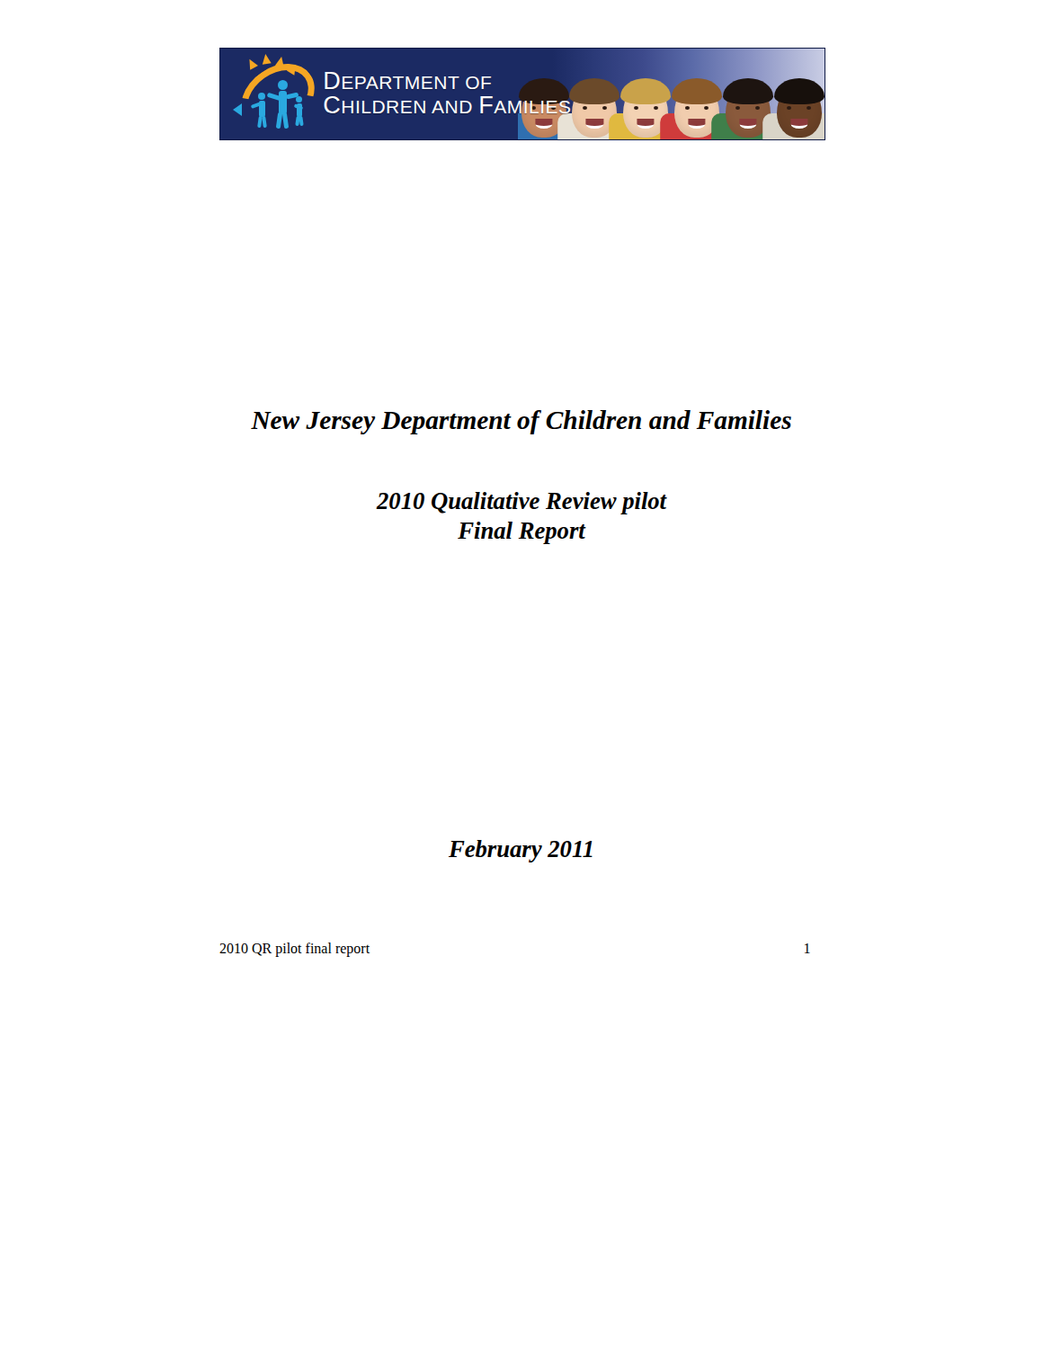DEPARTMENT OF
CHILDREN AND FAMILIES
New Jersey Department of Children and Families
2010 Qualitative Review pilot
Final Report
February 2011
2010 QR pilot final report
1